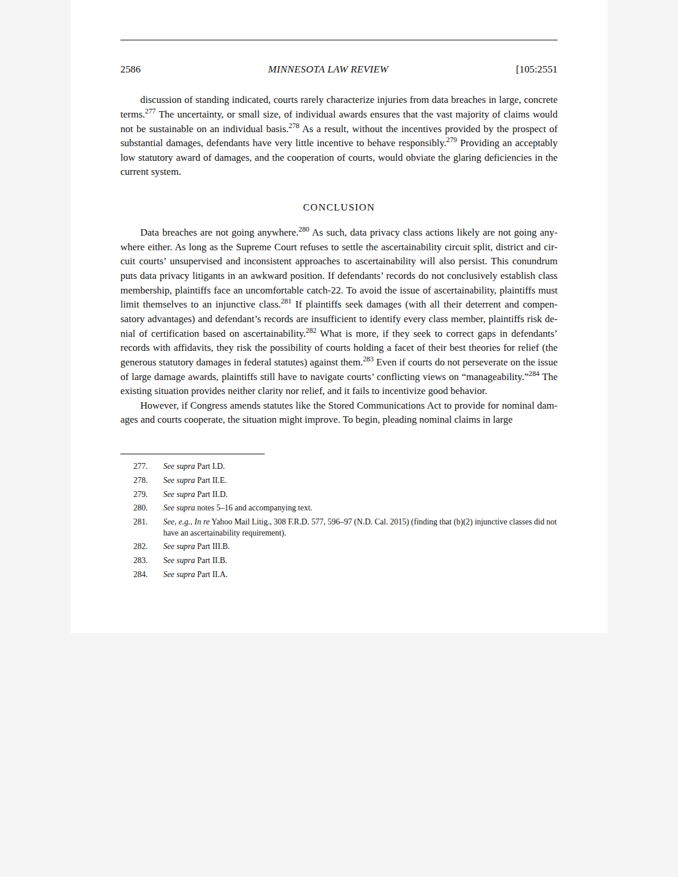2586 MINNESOTA LAW REVIEW [105:2551
discussion of standing indicated, courts rarely characterize injuries from data breaches in large, concrete terms.277 The uncertainty, or small size, of individual awards ensures that the vast majority of claims would not be sustainable on an individual basis.278 As a result, without the incentives provided by the prospect of substantial damages, defendants have very little incentive to behave responsibly.279 Providing an acceptably low statutory award of damages, and the cooperation of courts, would obviate the glaring deficiencies in the current system.
CONCLUSION
Data breaches are not going anywhere.280 As such, data privacy class actions likely are not going anywhere either. As long as the Supreme Court refuses to settle the ascertainability circuit split, district and circuit courts’ unsupervised and inconsistent approaches to ascertainability will also persist. This conundrum puts data privacy litigants in an awkward position. If defendants’ records do not conclusively establish class membership, plaintiffs face an uncomfortable catch-22. To avoid the issue of ascertainability, plaintiffs must limit themselves to an injunctive class.281 If plaintiffs seek damages (with all their deterrent and compensatory advantages) and defendant’s records are insufficient to identify every class member, plaintiffs risk denial of certification based on ascertainability.282 What is more, if they seek to correct gaps in defendants’ records with affidavits, they risk the possibility of courts holding a facet of their best theories for relief (the generous statutory damages in federal statutes) against them.283 Even if courts do not perseverate on the issue of large damage awards, plaintiffs still have to navigate courts’ conflicting views on “manageability.”284 The existing situation provides neither clarity nor relief, and it fails to incentivize good behavior.
However, if Congress amends statutes like the Stored Communications Act to provide for nominal damages and courts cooperate, the situation might improve. To begin, pleading nominal claims in large
277. See supra Part I.D.
278. See supra Part II.E.
279. See supra Part II.D.
280. See supra notes 5–16 and accompanying text.
281. See, e.g., In re Yahoo Mail Litig., 308 F.R.D. 577, 596–97 (N.D. Cal. 2015) (finding that (b)(2) injunctive classes did not have an ascertainability requirement).
282. See supra Part III.B.
283. See supra Part II.B.
284. See supra Part II.A.